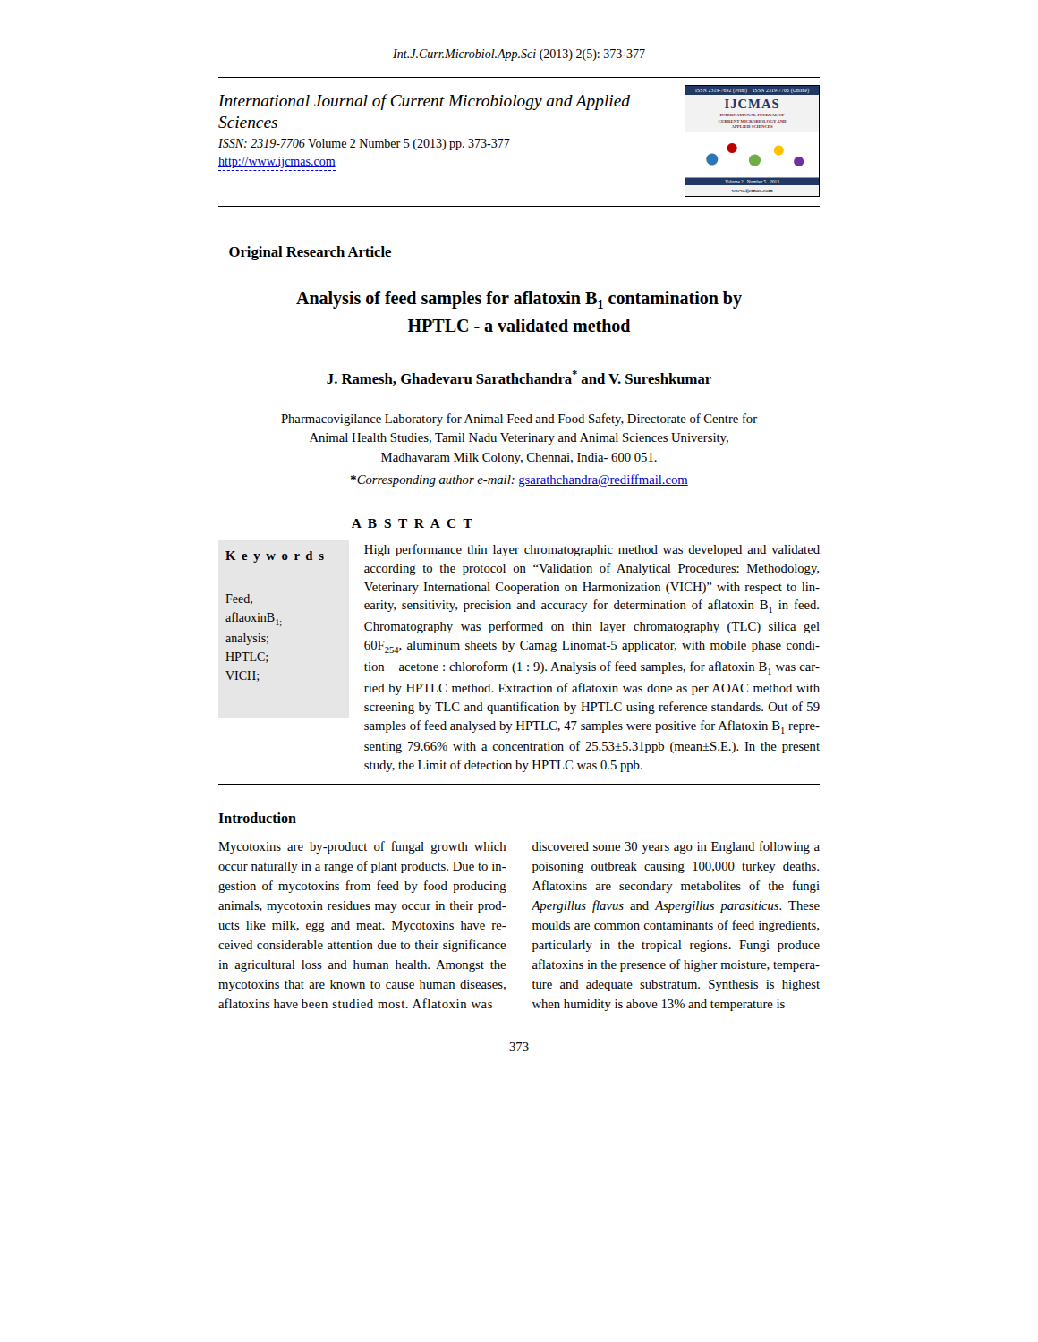Int.J.Curr.Microbiol.App.Sci (2013) 2(5): 373-377
International Journal of Current Microbiology and Applied Sciences
ISSN: 2319-7706 Volume 2 Number 5 (2013) pp. 373-377
http://www.ijcmas.com
ISSN 2319-7692 (Print) ISSN 2319-7706 (Online)
IJCMAS
INTERNATIONAL JOURNAL OF
CURRENT MICROBIOLOGY AND
APPLIED SCIENCES
Volume 2 Number 5 2013
www.ijcmas.com
Original Research Article
Analysis of feed samples for aflatoxin B1 contamination by
HPTLC - a validated method
J. Ramesh, Ghadevaru Sarathchandra* and V. Sureshkumar
Pharmacovigilance Laboratory for Animal Feed and Food Safety, Directorate of Centre for
Animal Health Studies, Tamil Nadu Veterinary and Animal Sciences University,
Madhavaram Milk Colony, Chennai, India- 600 051.
*Corresponding author e-mail: gsarathchandra@rediffmail.com
A B S T R A C T
K e y w o r d s
Feed,
aflaoxinB1;
analysis;
HPTLC;
VICH;
High performance thin layer chromatographic method was developed and validated according to the protocol on “Validation of Analytical Procedures: Methodology, Veterinary International Cooperation on Harmonization (VICH)” with respect to linearity, sensitivity, precision and accuracy for determination of aflatoxin B1 in feed. Chromatography was performed on thin layer chromatography (TLC) silica gel 60F254, aluminum sheets by Camag Linomat-5 applicator, with mobile phase condition acetone : chloroform (1 : 9). Analysis of feed samples, for aflatoxin B1 was carried by HPTLC method. Extraction of aflatoxin was done as per AOAC method with screening by TLC and quantification by HPTLC using reference standards. Out of 59 samples of feed analysed by HPTLC, 47 samples were positive for Aflatoxin B1 representing 79.66% with a concentration of 25.53±5.31ppb (mean±S.E.). In the present study, the Limit of detection by HPTLC was 0.5 ppb.
Introduction
Mycotoxins are by-product of fungal growth which occur naturally in a range of plant products. Due to ingestion of mycotoxins from feed by food producing animals, mycotoxin residues may occur in their products like milk, egg and meat. Mycotoxins have received considerable attention due to their significance in agricultural loss and human health. Amongst the mycotoxins that are known to cause human diseases, aflatoxins have been studied most. Aflatoxin was
discovered some 30 years ago in England following a poisoning outbreak causing 100,000 turkey deaths. Aflatoxins are secondary metabolites of the fungi Apergillus flavus and Aspergillus parasiticus. These moulds are common contaminants of feed ingredients, particularly in the tropical regions. Fungi produce aflatoxins in the presence of higher moisture, temperature and adequate substratum. Synthesis is highest when humidity is above 13% and temperature is
373